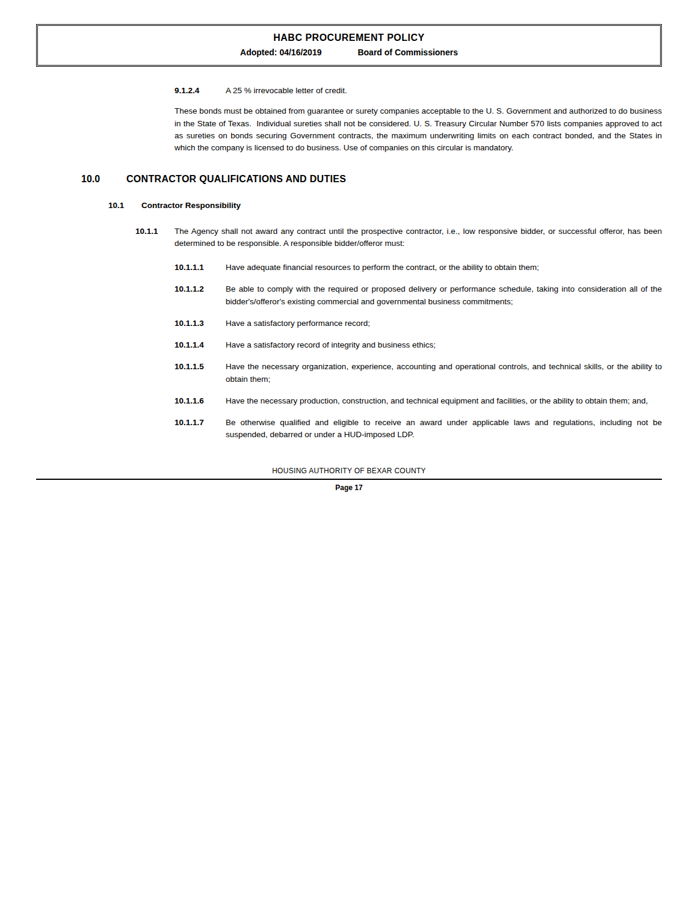HABC PROCUREMENT POLICY
Adopted: 04/16/2019 Board of Commissioners
9.1.2.4 A 25 % irrevocable letter of credit.
These bonds must be obtained from guarantee or surety companies acceptable to the U. S. Government and authorized to do business in the State of Texas. Individual sureties shall not be considered. U. S. Treasury Circular Number 570 lists companies approved to act as sureties on bonds securing Government contracts, the maximum underwriting limits on each contract bonded, and the States in which the company is licensed to do business. Use of companies on this circular is mandatory.
10.0 CONTRACTOR QUALIFICATIONS AND DUTIES
10.1 Contractor Responsibility
10.1.1 The Agency shall not award any contract until the prospective contractor, i.e., low responsive bidder, or successful offeror, has been determined to be responsible. A responsible bidder/offeror must:
10.1.1.1 Have adequate financial resources to perform the contract, or the ability to obtain them;
10.1.1.2 Be able to comply with the required or proposed delivery or performance schedule, taking into consideration all of the bidder's/offeror's existing commercial and governmental business commitments;
10.1.1.3 Have a satisfactory performance record;
10.1.1.4 Have a satisfactory record of integrity and business ethics;
10.1.1.5 Have the necessary organization, experience, accounting and operational controls, and technical skills, or the ability to obtain them;
10.1.1.6 Have the necessary production, construction, and technical equipment and facilities, or the ability to obtain them; and,
10.1.1.7 Be otherwise qualified and eligible to receive an award under applicable laws and regulations, including not be suspended, debarred or under a HUD-imposed LDP.
HOUSING AUTHORITY OF BEXAR COUNTY
Page 17